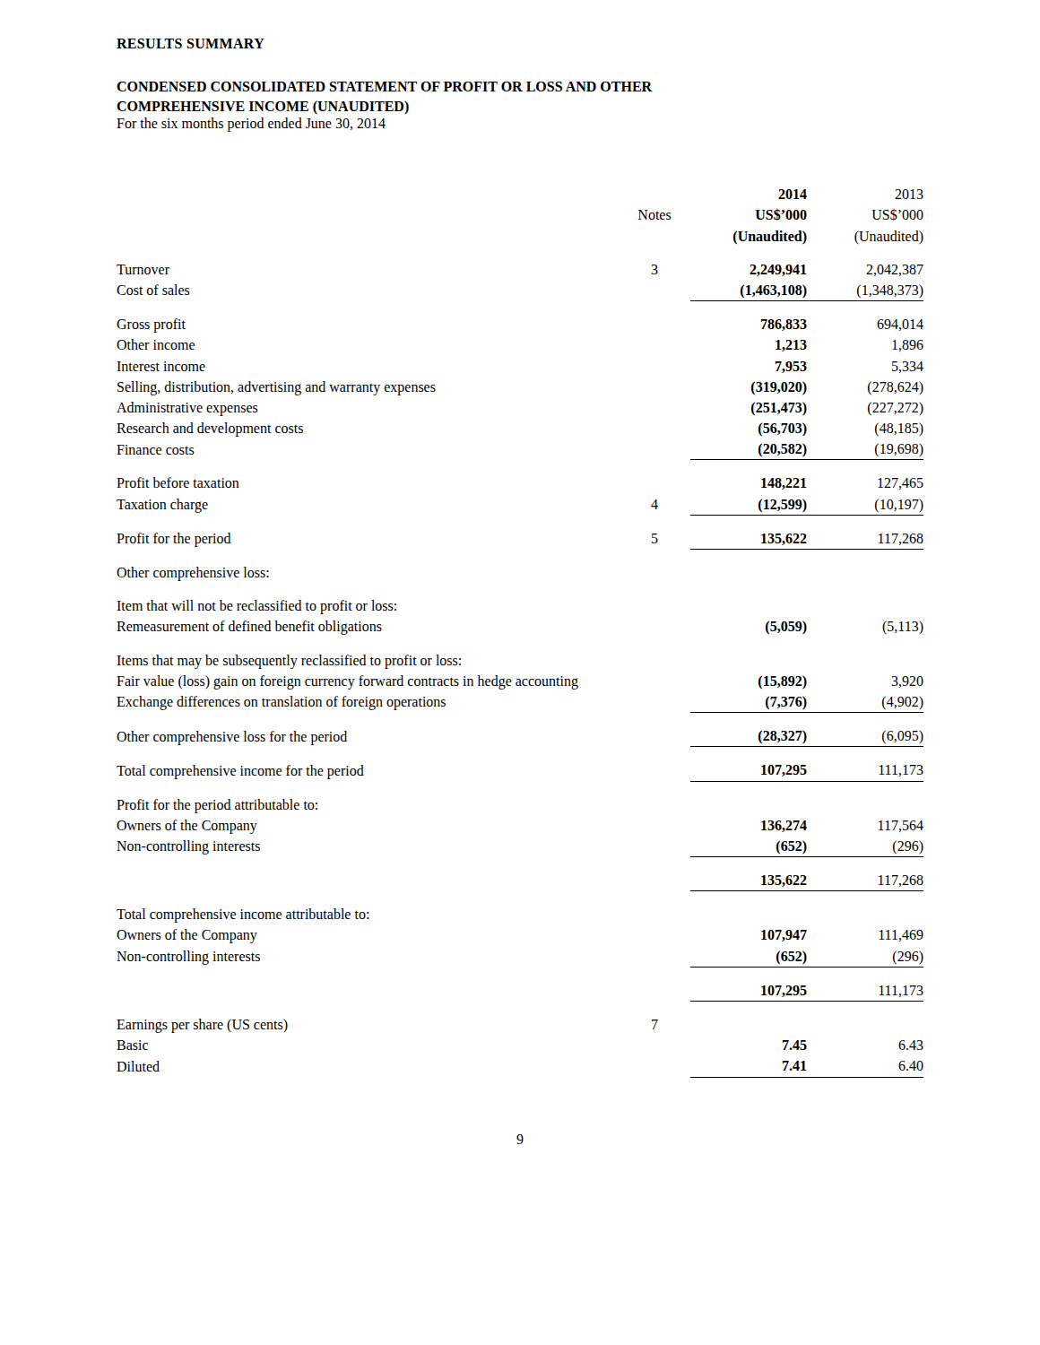RESULTS SUMMARY
CONDENSED CONSOLIDATED STATEMENT OF PROFIT OR LOSS AND OTHER
COMPREHENSIVE INCOME (UNAUDITED)
For the six months period ended June 30, 2014
| | | 2014 | 2013 |
| | Notes | US$’000 | US$’000 |
| | | (Unaudited) | (Unaudited) |
| Turnover | 3 | 2,249,941 | 2,042,387 |
| Cost of sales | | (1,463,108) | (1,348,373) |
| Gross profit | | 786,833 | 694,014 |
| Other income | | 1,213 | 1,896 |
| Interest income | | 7,953 | 5,334 |
| Selling, distribution, advertising and warranty expenses | | (319,020) | (278,624) |
| Administrative expenses | | (251,473) | (227,272) |
| Research and development costs | | (56,703) | (48,185) |
| Finance costs | | (20,582) | (19,698) |
| Profit before taxation | | 148,221 | 127,465 |
| Taxation charge | 4 | (12,599) | (10,197) |
| Profit for the period | 5 | 135,622 | 117,268 |
| Other comprehensive loss: | | | |
| Item that will not be reclassified to profit or loss: | | | |
| Remeasurement of defined benefit obligations | | (5,059) | (5,113) |
| Items that may be subsequently reclassified to profit or loss: | | | |
| Fair value (loss) gain on foreign currency forward contracts in hedge accounting | | (15,892) | 3,920 |
| Exchange differences on translation of foreign operations | | (7,376) | (4,902) |
| Other comprehensive loss for the period | | (28,327) | (6,095) |
| Total comprehensive income for the period | | 107,295 | 111,173 |
| Profit for the period attributable to: | | | |
| Owners of the Company | | 136,274 | 117,564 |
| Non-controlling interests | | (652) | (296) |
| | | 135,622 | 117,268 |
| Total comprehensive income attributable to: | | | |
| Owners of the Company | | 107,947 | 111,469 |
| Non-controlling interests | | (652) | (296) |
| | | 107,295 | 111,173 |
| Earnings per share (US cents) | 7 | | |
| Basic | | 7.45 | 6.43 |
| Diluted | | 7.41 | 6.40 |
9